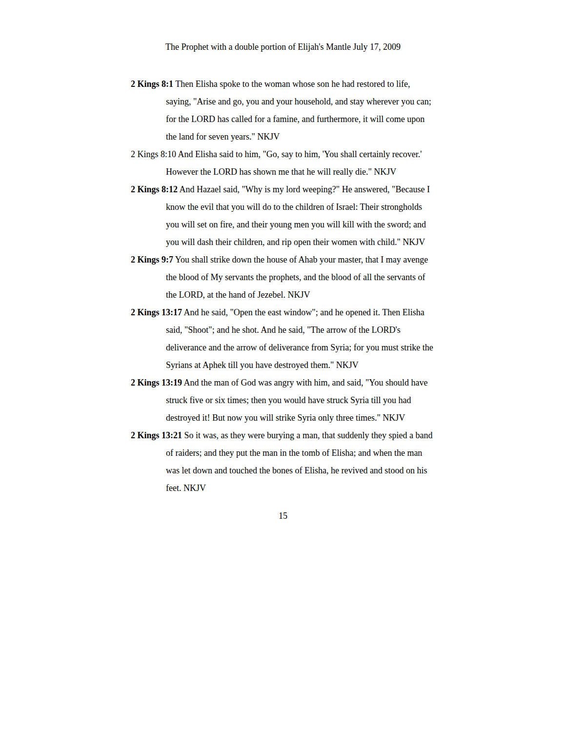The Prophet with a double portion of Elijah's Mantle July 17, 2009
2 Kings 8:1 Then Elisha spoke to the woman whose son he had restored to life, saying, "Arise and go, you and your household, and stay wherever you can; for the LORD has called for a famine, and furthermore, it will come upon the land for seven years." NKJV
2 Kings 8:10 And Elisha said to him, "Go, say to him, 'You shall certainly recover.' However the LORD has shown me that he will really die." NKJV
2 Kings 8:12 And Hazael said, "Why is my lord weeping?" He answered, "Because I know the evil that you will do to the children of Israel: Their strongholds you will set on fire, and their young men you will kill with the sword; and you will dash their children, and rip open their women with child." NKJV
2 Kings 9:7 You shall strike down the house of Ahab your master, that I may avenge the blood of My servants the prophets, and the blood of all the servants of the LORD, at the hand of Jezebel. NKJV
2 Kings 13:17 And he said, "Open the east window"; and he opened it. Then Elisha said, "Shoot"; and he shot. And he said, "The arrow of the LORD's deliverance and the arrow of deliverance from Syria; for you must strike the Syrians at Aphek till you have destroyed them." NKJV
2 Kings 13:19 And the man of God was angry with him, and said, "You should have struck five or six times; then you would have struck Syria till you had destroyed it! But now you will strike Syria only three times." NKJV
2 Kings 13:21 So it was, as they were burying a man, that suddenly they spied a band of raiders; and they put the man in the tomb of Elisha; and when the man was let down and touched the bones of Elisha, he revived and stood on his feet. NKJV
15